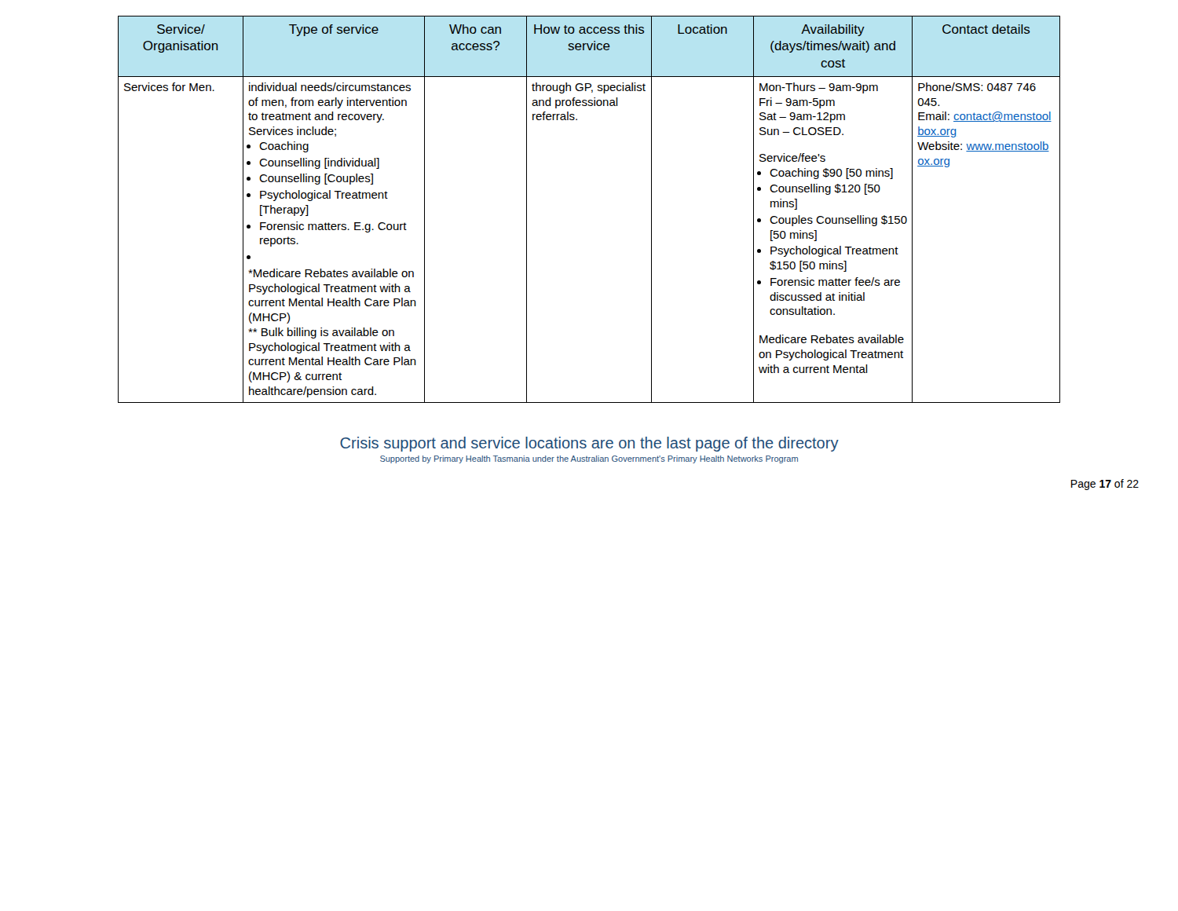| Service/ Organisation | Type of service | Who can access? | How to access this service | Location | Availability (days/times/wait) and cost | Contact details |
| --- | --- | --- | --- | --- | --- | --- |
| Services for Men. | individual needs/circumstances of men, from early intervention to treatment and recovery. Services include; Coaching Counselling [individual] Counselling [Couples] Psychological Treatment [Therapy] Forensic matters. E.g. Court reports. *Medicare Rebates available on Psychological Treatment with a current Mental Health Care Plan (MHCP) ** Bulk billing is available on Psychological Treatment with a current Mental Health Care Plan (MHCP) & current healthcare/pension card. | | through GP, specialist and professional referrals. | | Mon-Thurs – 9am-9pm Fri – 9am-5pm Sat – 9am-12pm Sun – CLOSED. Service/fee's Coaching $90 [50 mins] Counselling $120 [50 mins] Couples Counselling $150 [50 mins] Psychological Treatment $150 [50 mins] Forensic matter fee/s are discussed at initial consultation. Medicare Rebates available on Psychological Treatment with a current Mental | Phone/SMS: 0487 746 045. Email: contact@menstoolbox.org Website: www.menstoolbox.org |
Crisis support and service locations are on the last page of the directory
Supported by Primary Health Tasmania under the Australian Government's Primary Health Networks Program
Page 17 of 22